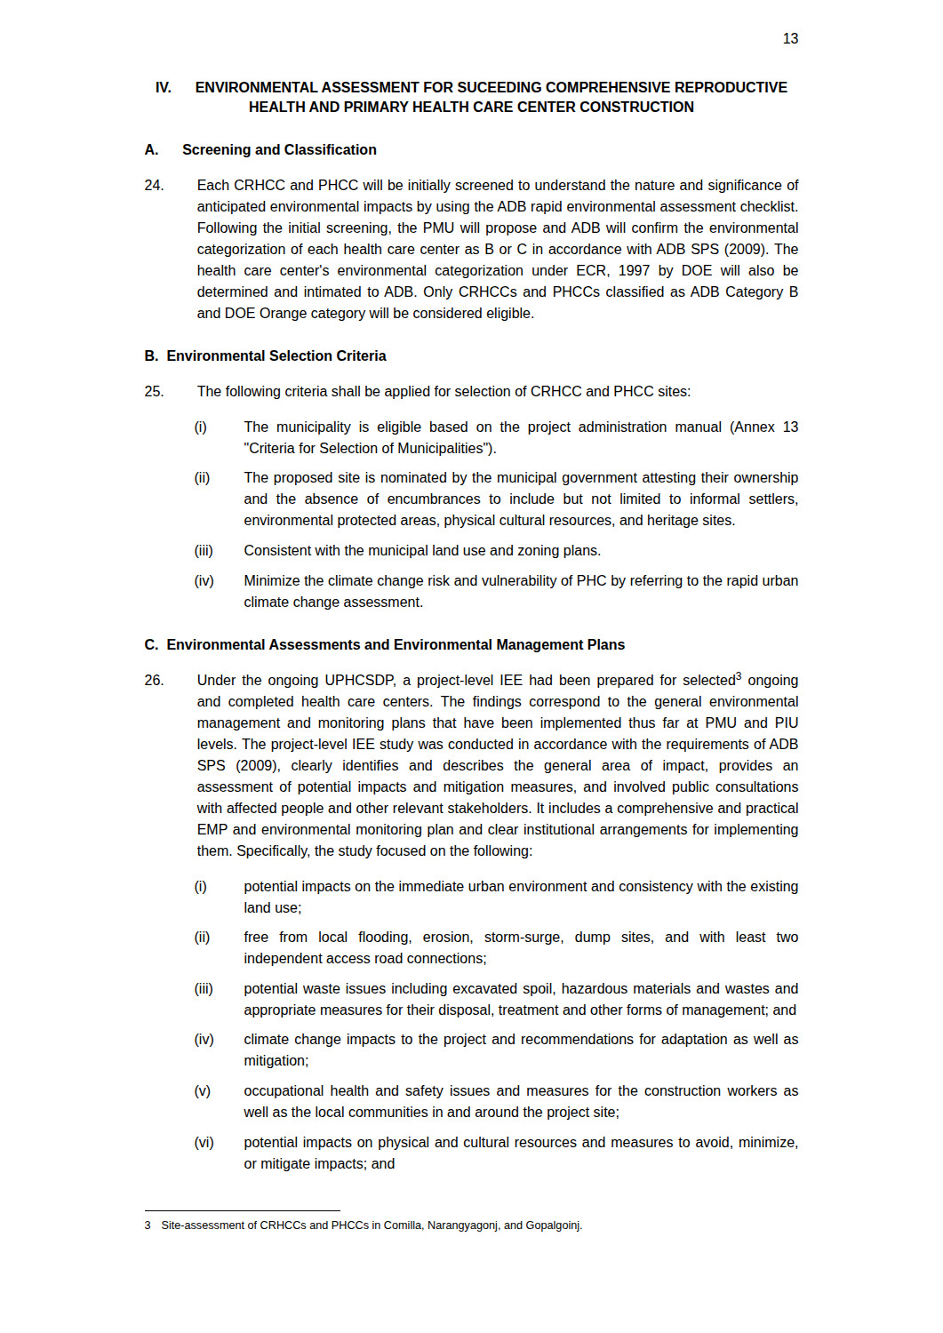13
IV. ENVIRONMENTAL ASSESSMENT FOR SUCEEDING COMPREHENSIVE REPRODUCTIVE HEALTH AND PRIMARY HEALTH CARE CENTER CONSTRUCTION
A. Screening and Classification
24.
Each CRHCC and PHCC will be initially screened to understand the nature and significance of anticipated environmental impacts by using the ADB rapid environmental assessment checklist. Following the initial screening, the PMU will propose and ADB will confirm the environmental categorization of each health care center as B or C in accordance with ADB SPS (2009). The health care center's environmental categorization under ECR, 1997 by DOE will also be determined and intimated to ADB. Only CRHCCs and PHCCs classified as ADB Category B and DOE Orange category will be considered eligible.
B. Environmental Selection Criteria
25.
The following criteria shall be applied for selection of CRHCC and PHCC sites:
(i) The municipality is eligible based on the project administration manual (Annex 13 "Criteria for Selection of Municipalities").
(ii) The proposed site is nominated by the municipal government attesting their ownership and the absence of encumbrances to include but not limited to informal settlers, environmental protected areas, physical cultural resources, and heritage sites.
(iii) Consistent with the municipal land use and zoning plans.
(iv) Minimize the climate change risk and vulnerability of PHC by referring to the rapid urban climate change assessment.
C. Environmental Assessments and Environmental Management Plans
26.
Under the ongoing UPHCSDP, a project-level IEE had been prepared for selected3 ongoing and completed health care centers. The findings correspond to the general environmental management and monitoring plans that have been implemented thus far at PMU and PIU levels. The project-level IEE study was conducted in accordance with the requirements of ADB SPS (2009), clearly identifies and describes the general area of impact, provides an assessment of potential impacts and mitigation measures, and involved public consultations with affected people and other relevant stakeholders. It includes a comprehensive and practical EMP and environmental monitoring plan and clear institutional arrangements for implementing them. Specifically, the study focused on the following:
(i) potential impacts on the immediate urban environment and consistency with the existing land use;
(ii) free from local flooding, erosion, storm-surge, dump sites, and with least two independent access road connections;
(iii) potential waste issues including excavated spoil, hazardous materials and wastes and appropriate measures for their disposal, treatment and other forms of management; and
(iv) climate change impacts to the project and recommendations for adaptation as well as mitigation;
(v) occupational health and safety issues and measures for the construction workers as well as the local communities in and around the project site;
(vi) potential impacts on physical and cultural resources and measures to avoid, minimize, or mitigate impacts; and
3 Site-assessment of CRHCCs and PHCCs in Comilla, Narangyagonj, and Gopalgoinj.